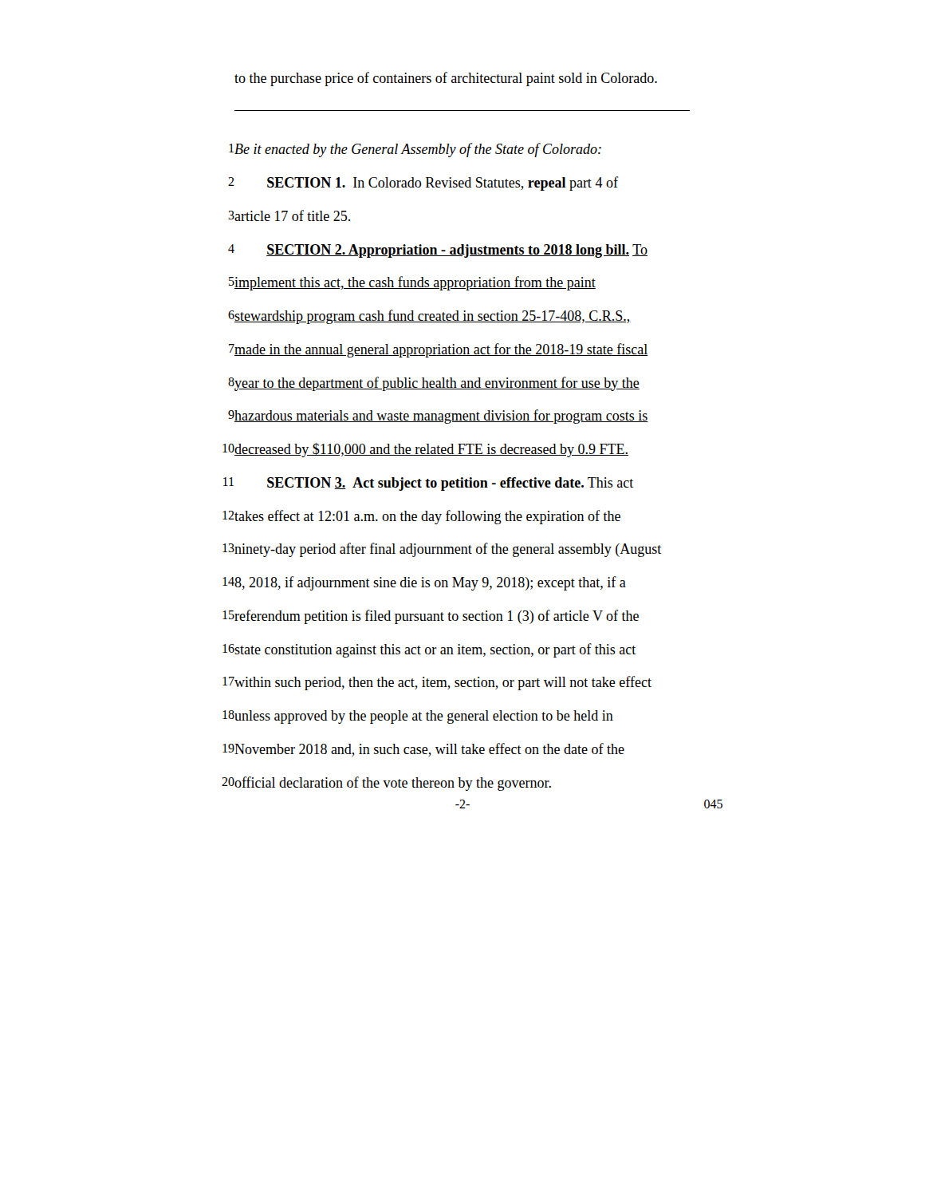to the purchase price of containers of architectural paint sold in Colorado.
| 1 | Be it enacted by the General Assembly of the State of Colorado: |
| 2 | SECTION 1. In Colorado Revised Statutes, repeal part 4 of |
| 3 | article 17 of title 25. |
| 4 | SECTION 2. Appropriation - adjustments to 2018 long bill. To |
| 5 | implement this act, the cash funds appropriation from the paint |
| 6 | stewardship program cash fund created in section 25-17-408, C.R.S., |
| 7 | made in the annual general appropriation act for the 2018-19 state fiscal |
| 8 | year to the department of public health and environment for use by the |
| 9 | hazardous materials and waste managment division for program costs is |
| 10 | decreased by $110,000 and the related FTE is decreased by 0.9 FTE. |
| 11 | SECTION 3. Act subject to petition - effective date. This act |
| 12 | takes effect at 12:01 a.m. on the day following the expiration of the |
| 13 | ninety-day period after final adjournment of the general assembly (August |
| 14 | 8, 2018, if adjournment sine die is on May 9, 2018); except that, if a |
| 15 | referendum petition is filed pursuant to section 1 (3) of article V of the |
| 16 | state constitution against this act or an item, section, or part of this act |
| 17 | within such period, then the act, item, section, or part will not take effect |
| 18 | unless approved by the people at the general election to be held in |
| 19 | November 2018 and, in such case, will take effect on the date of the |
| 20 | official declaration of the vote thereon by the governor. |
-2-
045